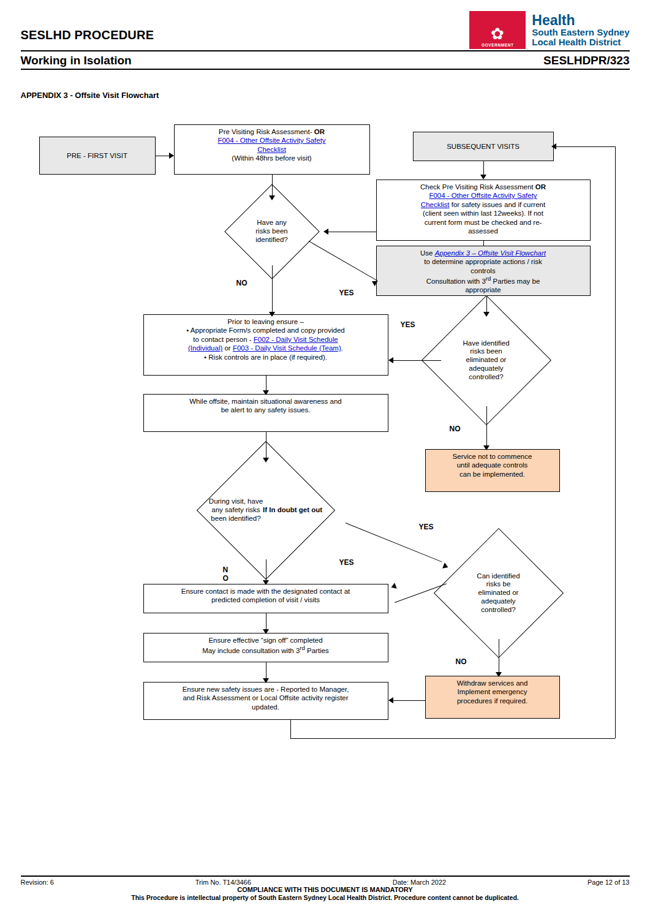SESLHD PROCEDURE
✿
GOVERNMENT
Health
South Eastern Sydney
Local Health District
Working in Isolation
SESLHDPR/323
APPENDIX 3 - Offsite Visit Flowchart
PRE - FIRST VISIT
Pre Visiting Risk Assessment- OR
F004 - Other Offsite Activity Safety
Checklist
(Within 48hrs before visit)
SUBSEQUENT VISITS
Check Pre Visiting Risk Assessment OR
F004 - Other Offsite Activity Safety
Checklist for safety issues and if current
(client seen within last 12weeks). If not
current form must be checked and re-
assessed
Use Appendix 3 – Offsite Visit Flowchart
to determine appropriate actions / risk
controls
Consultation with 3rd Parties may be
appropriate
Have any
risks been
identified?
NO
YES
Prior to leaving ensure –
• Appropriate Form/s completed and copy provided
to contact person - F002 - Daily Visit Schedule
(Individual) or F003 - Daily Visit Schedule (Team).
• Risk controls are in place (if required).
Have identified
risks been
eliminated or
adequately
controlled?
YES
NO
While offsite, maintain situational awareness and
be alert to any safety issues.
Service not to commence
until adequate controls
can be implemented.
During visit, have
any safety risks
been identified?
If In doubt get out
N
O
YES
YES
Can identified
risks be
eliminated or
adequately
controlled?
NO
Ensure contact is made with the designated contact at
predicted completion of visit / visits
Ensure effective “sign off” completed
May include consultation with 3rd Parties
Withdraw services and
Implement emergency
procedures if required.
Ensure new safety issues are - Reported to Manager,
and Risk Assessment or Local Offsite activity register
updated.
Revision: 6
Trim No. T14/3466
Date: March 2022
Page 12 of 13
COMPLIANCE WITH THIS DOCUMENT IS MANDATORY
This Procedure is intellectual property of South Eastern Sydney Local Health District. Procedure content cannot be duplicated.